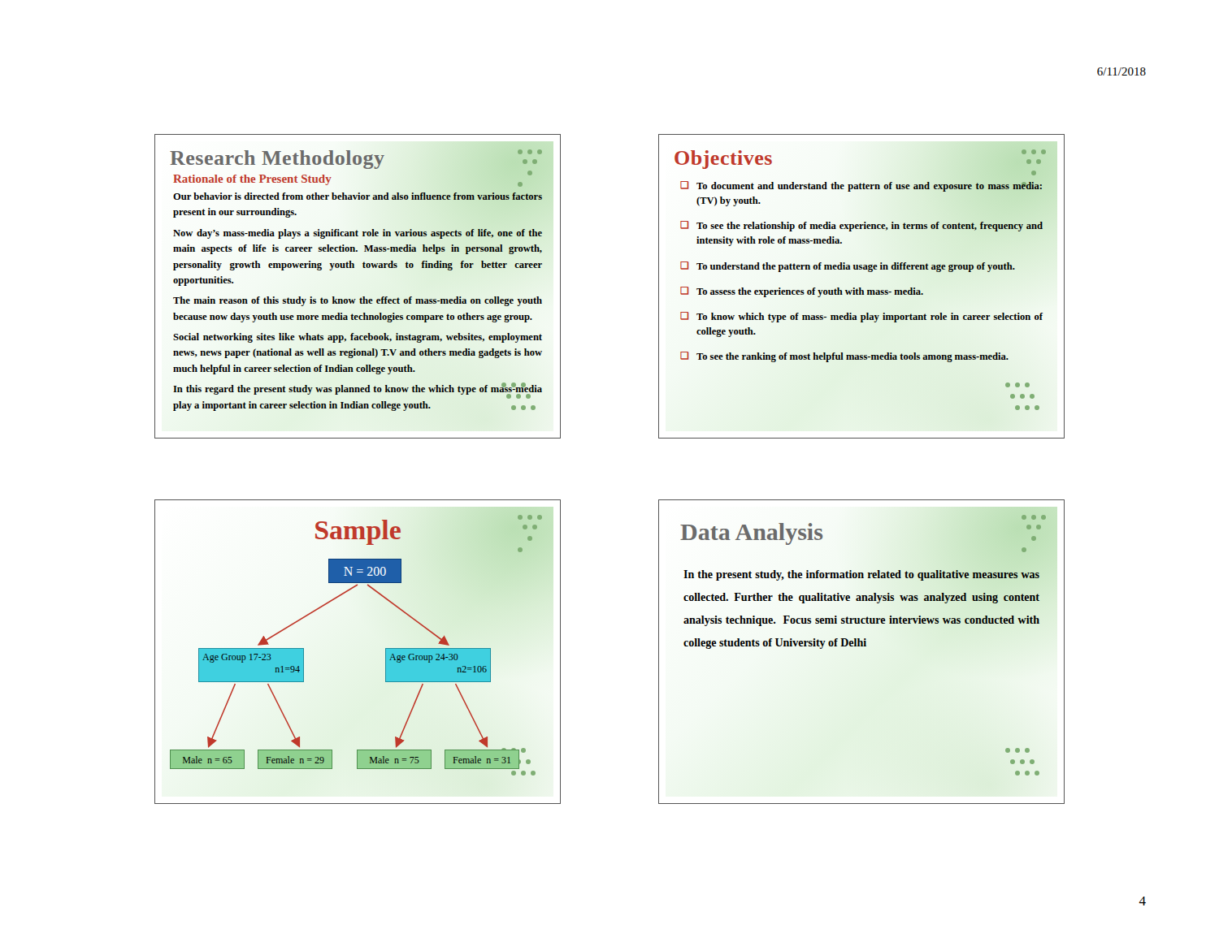6/11/2018
Research Methodology
Rationale of the Present Study
Our behavior is directed from other behavior and also influence from various factors present in our surroundings.
Now day’s mass-media plays a significant role in various aspects of life, one of the main aspects of life is career selection. Mass-media helps in personal growth, personality growth empowering youth towards to finding for better career opportunities.
The main reason of this study is to know the effect of mass-media on college youth because now days youth use more media technologies compare to others age group.
Social networking sites like whats app, facebook, instagram, websites, employment news, news paper (national as well as regional) T.V and others media gadgets is how much helpful in career selection of Indian college youth.
In this regard the present study was planned to know the which type of mass-media play a important in career selection in Indian college youth.
Objectives
To document and understand the pattern of use and exposure to mass media: (TV) by youth.
To see the relationship of media experience, in terms of content, frequency and intensity with role of mass-media.
To understand the pattern of media usage in different age group of youth.
To assess the experiences of youth with mass- media.
To know which type of mass- media play important role in career selection of college youth.
To see the ranking of most helpful mass-media tools among mass-media.
Sample
N = 200
Age Group 17-23n1=94
Age Group 24-30n2=106
Male n = 65
Female n = 29
Male n = 75
Female n = 31
Data Analysis
In the present study, the information related to qualitative measures was collected. Further the qualitative analysis was analyzed using content analysis technique. Focus semi structure interviews was conducted with college students of University of Delhi
4